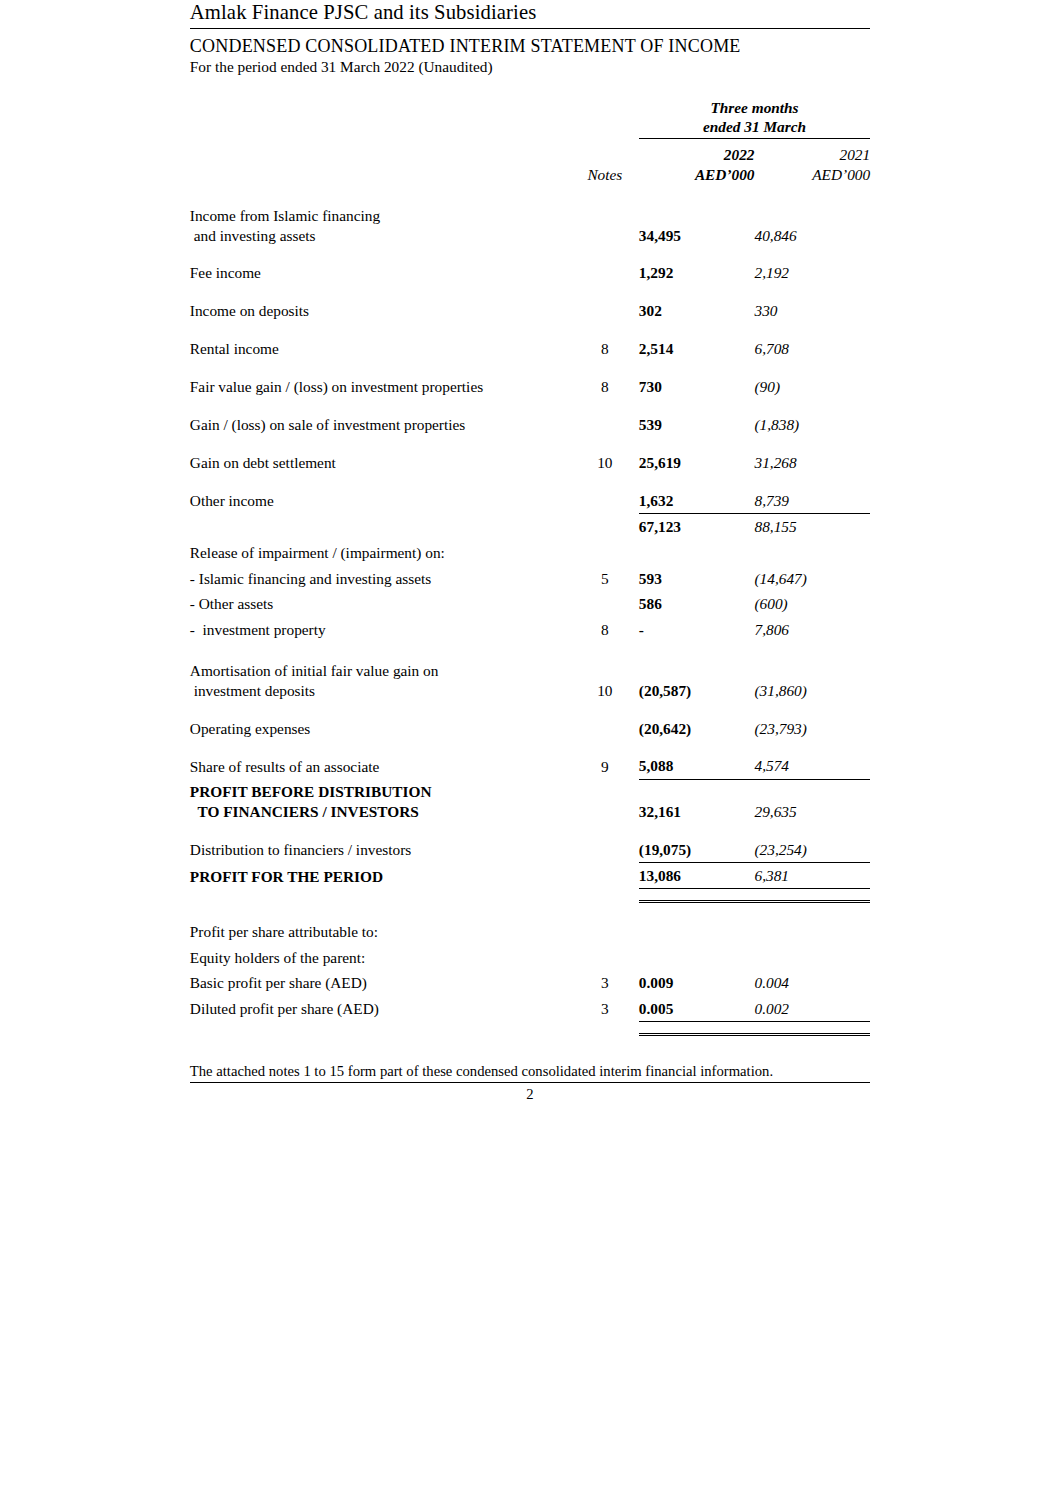Amlak Finance PJSC and its Subsidiaries
Condensed Consolidated Interim Statement of Income
For the period ended 31 March 2022 (Unaudited)
| | | Three months ended 31 March |
| | Notes | 2022 AED’000 | 2021 AED’000 |
| Income from Islamic financing and investing assets | | 34,495 | 40,846 |
| Fee income | | 1,292 | 2,192 |
| Income on deposits | | 302 | 330 |
| Rental income | 8 | 2,514 | 6,708 |
| Fair value gain / (loss) on investment properties | 8 | 730 | (90) |
| Gain / (loss) on sale of investment properties | | 539 | (1,838) |
| Gain on debt settlement | 10 | 25,619 | 31,268 |
| Other income | | 1,632 | 8,739 |
| | | 67,123 | 88,155 |
| Release of impairment / (impairment) on: | | | |
| - Islamic financing and investing assets | 5 | 593 | (14,647) |
| - Other assets | | 586 | (600) |
| - investment property | 8 | - | 7,806 |
| Amortisation of initial fair value gain on investment deposits | 10 | (20,587) | (31,860) |
| Operating expenses | | (20,642) | (23,793) |
| Share of results of an associate | 9 | 5,088 | 4,574 |
| Profit before distribution to financiers / investors | | 32,161 | 29,635 |
| Distribution to financiers / investors | | (19,075) | (23,254) |
| Profit for the period | | 13,086 | 6,381 |
| Profit per share attributable to: | | | |
| Equity holders of the parent: | | | |
| Basic profit per share (AED) | 3 | 0.009 | 0.004 |
| Diluted profit per share (AED) | 3 | 0.005 | 0.002 |
The attached notes 1 to 15 form part of these condensed consolidated interim financial information.
2